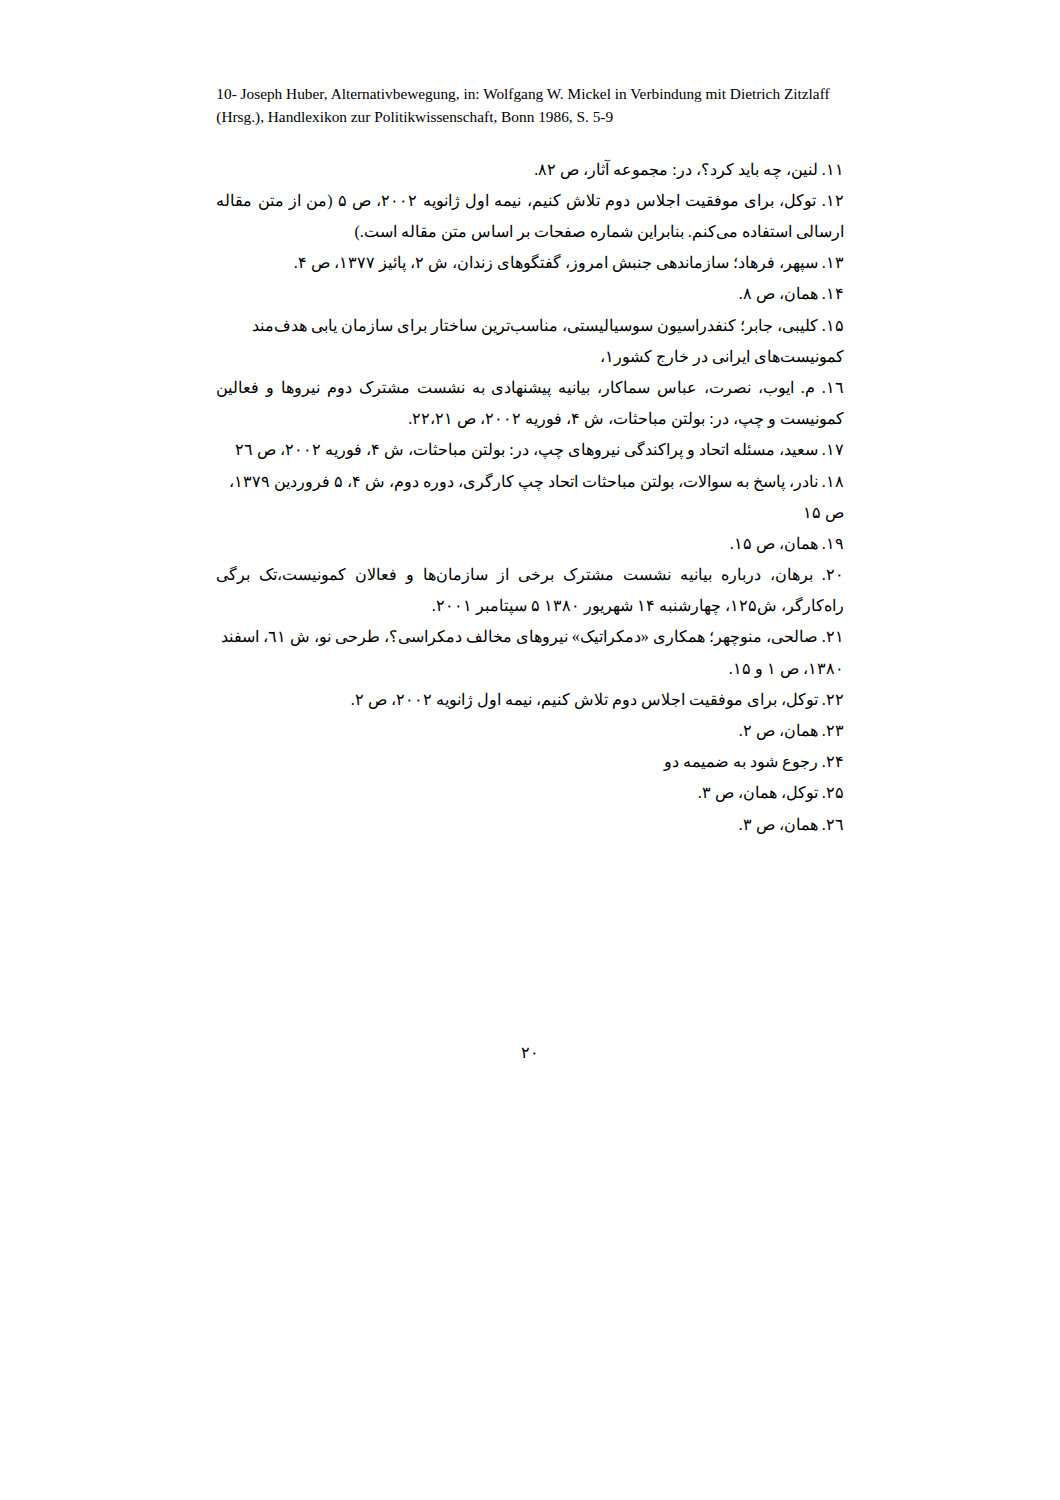10- Joseph Huber, Alternativbewegung, in: Wolfgang W. Mickel in Verbindung mit Dietrich Zitzlaff (Hrsg.), Handlexikon zur Politikwissenschaft, Bonn 1986, S. 5-9
۱۱. لنین، چه باید کرد؟، در: مجموعه آثار، ص ۸۲.
۱۲. توکل، برای موفقیت اجلاس دوم تلاش کنیم، نیمه اول ژانویه ۲۰۰۲، ص ۵ (من از متن مقاله ارسالی استفاده می‌کنم. بنابراین شماره صفحات بر اساس متن مقاله است.)
۱۳. سپهر، فرهاد؛ سازماندهی جنبش امروز، گفتگوهای زندان، ش ۲، پائیز ۱۳۷۷، ص ۴.
۱۴. همان، ص ۸.
۱۵. کلیبی، جابر؛ کنفدراسیون سوسیالیستی، مناسب‌ترین ساختار برای سازمان یابی هدف‌مند کمونیست‌های ایرانی در خارج کشور۱،
۱٦. م. ایوب، نصرت، عباس سماکار، بیانیه پیشنهادی به نشست مشترک دوم نیروها و فعالین کمونیست و چپ، در: بولتن مباحثات، ش ۴، فوریه ۲۰۰۲، ص ۲۲،۲۱.
۱۷. سعید، مسئله اتحاد و پراکندگی نیروهای چپ، در: بولتن مباحثات، ش ۴، فوریه ۲۰۰۲، ص ۲٦
۱۸. نادر، پاسخ به سوالات، بولتن مباحثات اتحاد چپ کارگری، دوره دوم، ش ۴، ۵ فروردین ۱۳۷۹، ص ۱۵
۱۹. همان، ص ۱۵.
۲۰. برهان، درباره بیانیه نشست مشترک برخی از سازمان‌ها و فعالان کمونیست،تک برگی راه‌کارگر، ش۱۲۵، چهارشنبه ۱۴ شهریور ۱۳۸۰ ۵ سپتامبر ۲۰۰۱.
۲۱. صالحی، منوچهر؛ همکاری «دمکراتیک» نیروهای مخالف دمکراسی؟، طرحی نو، ش ٦۱، اسفند ۱۳۸۰، ص ۱ و ۱۵.
۲۲. توکل، برای موفقیت اجلاس دوم تلاش کنیم، نیمه اول ژانویه ۲۰۰۲، ص ۲.
۲۳. همان، ص ۲.
۲۴. رجوع شود به ضمیمه دو
۲۵. توکل، همان، ص ۳.
۲٦. همان، ص ۳.
۲۰